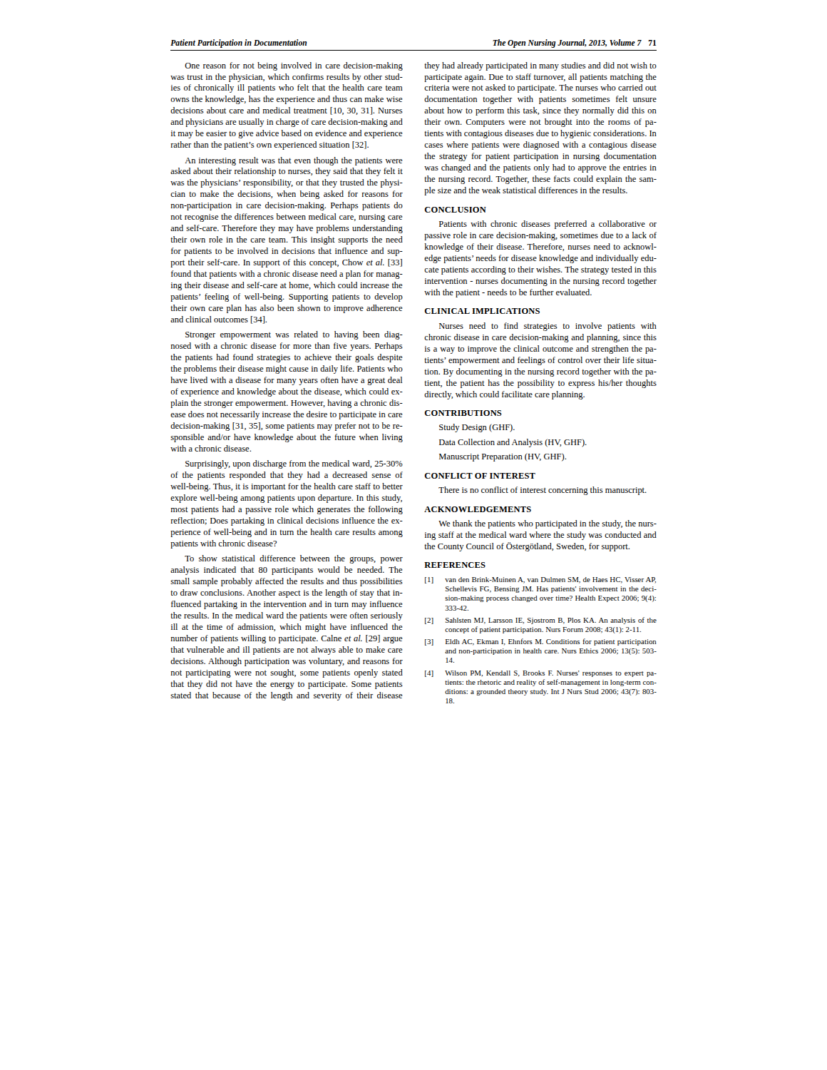Patient Participation in Documentation
The Open Nursing Journal, 2013, Volume 771
One reason for not being involved in care decision-making was trust in the physician, which confirms results by other studies of chronically ill patients who felt that the health care team owns the knowledge, has the experience and thus can make wise decisions about care and medical treatment [10, 30, 31]. Nurses and physicians are usually in charge of care decision-making and it may be easier to give advice based on evidence and experience rather than the patient’s own experienced situation [32].
An interesting result was that even though the patients were asked about their relationship to nurses, they said that they felt it was the physicians’ responsibility, or that they trusted the physician to make the decisions, when being asked for reasons for non-participation in care decision-making. Perhaps patients do not recognise the differences between medical care, nursing care and self-care. Therefore they may have problems understanding their own role in the care team. This insight supports the need for patients to be involved in decisions that influence and support their self-care. In support of this concept, Chow et al. [33] found that patients with a chronic disease need a plan for managing their disease and self-care at home, which could increase the patients’ feeling of well-being. Supporting patients to develop their own care plan has also been shown to improve adherence and clinical outcomes [34].
Stronger empowerment was related to having been diagnosed with a chronic disease for more than five years. Perhaps the patients had found strategies to achieve their goals despite the problems their disease might cause in daily life. Patients who have lived with a disease for many years often have a great deal of experience and knowledge about the disease, which could explain the stronger empowerment. However, having a chronic disease does not necessarily increase the desire to participate in care decision-making [31, 35], some patients may prefer not to be responsible and/or have knowledge about the future when living with a chronic disease.
Surprisingly, upon discharge from the medical ward, 25-30% of the patients responded that they had a decreased sense of well-being. Thus, it is important for the health care staff to better explore well-being among patients upon departure. In this study, most patients had a passive role which generates the following reflection; Does partaking in clinical decisions influence the experience of well-being and in turn the health care results among patients with chronic disease?
To show statistical difference between the groups, power analysis indicated that 80 participants would be needed. The small sample probably affected the results and thus possibilities to draw conclusions. Another aspect is the length of stay that influenced partaking in the intervention and in turn may influence the results. In the medical ward the patients were often seriously ill at the time of admission, which might have influenced the number of patients willing to participate. Calne et al. [29] argue that vulnerable and ill patients are not always able to make care decisions. Although participation was voluntary, and reasons for not participating were not sought, some patients openly stated that they did not have the energy to participate. Some patients stated that because of the length and severity of their disease they had already participated in many studies and did not wish to participate again. Due to staff turnover, all patients matching the criteria were not asked to participate. The nurses who carried out documentation together with patients sometimes felt unsure about how to perform this task, since they normally did this on their own. Computers were not brought into the rooms of patients with contagious diseases due to hygienic considerations. In cases where patients were diagnosed with a contagious disease the strategy for patient participation in nursing documentation was changed and the patients only had to approve the entries in the nursing record. Together, these facts could explain the sample size and the weak statistical differences in the results.
Conclusion
Patients with chronic diseases preferred a collaborative or passive role in care decision-making, sometimes due to a lack of knowledge of their disease. Therefore, nurses need to acknowledge patients’ needs for disease knowledge and individually educate patients according to their wishes. The strategy tested in this intervention - nurses documenting in the nursing record together with the patient - needs to be further evaluated.
Clinical Implications
Nurses need to find strategies to involve patients with chronic disease in care decision-making and planning, since this is a way to improve the clinical outcome and strengthen the patients’ empowerment and feelings of control over their life situation. By documenting in the nursing record together with the patient, the patient has the possibility to express his/her thoughts directly, which could facilitate care planning.
Contributions
Study Design (GHF).
Data Collection and Analysis (HV, GHF).
Manuscript Preparation (HV, GHF).
Conflict of Interest
There is no conflict of interest concerning this manuscript.
Acknowledgements
We thank the patients who participated in the study, the nursing staff at the medical ward where the study was conducted and the County Council of Östergötland, Sweden, for support.
References
[1]
van den Brink-Muinen A, van Dulmen SM, de Haes HC, Visser AP, Schellevis FG, Bensing JM. Has patients' involvement in the decision-making process changed over time? Health Expect 2006; 9(4): 333-42.
[2]
Sahlsten MJ, Larsson IE, Sjostrom B, Plos KA. An analysis of the concept of patient participation. Nurs Forum 2008; 43(1): 2-11.
[3]
Eldh AC, Ekman I, Ehnfors M. Conditions for patient participation and non-participation in health care. Nurs Ethics 2006; 13(5): 503-14.
[4]
Wilson PM, Kendall S, Brooks F. Nurses' responses to expert patients: the rhetoric and reality of self-management in long-term conditions: a grounded theory study. Int J Nurs Stud 2006; 43(7): 803-18.